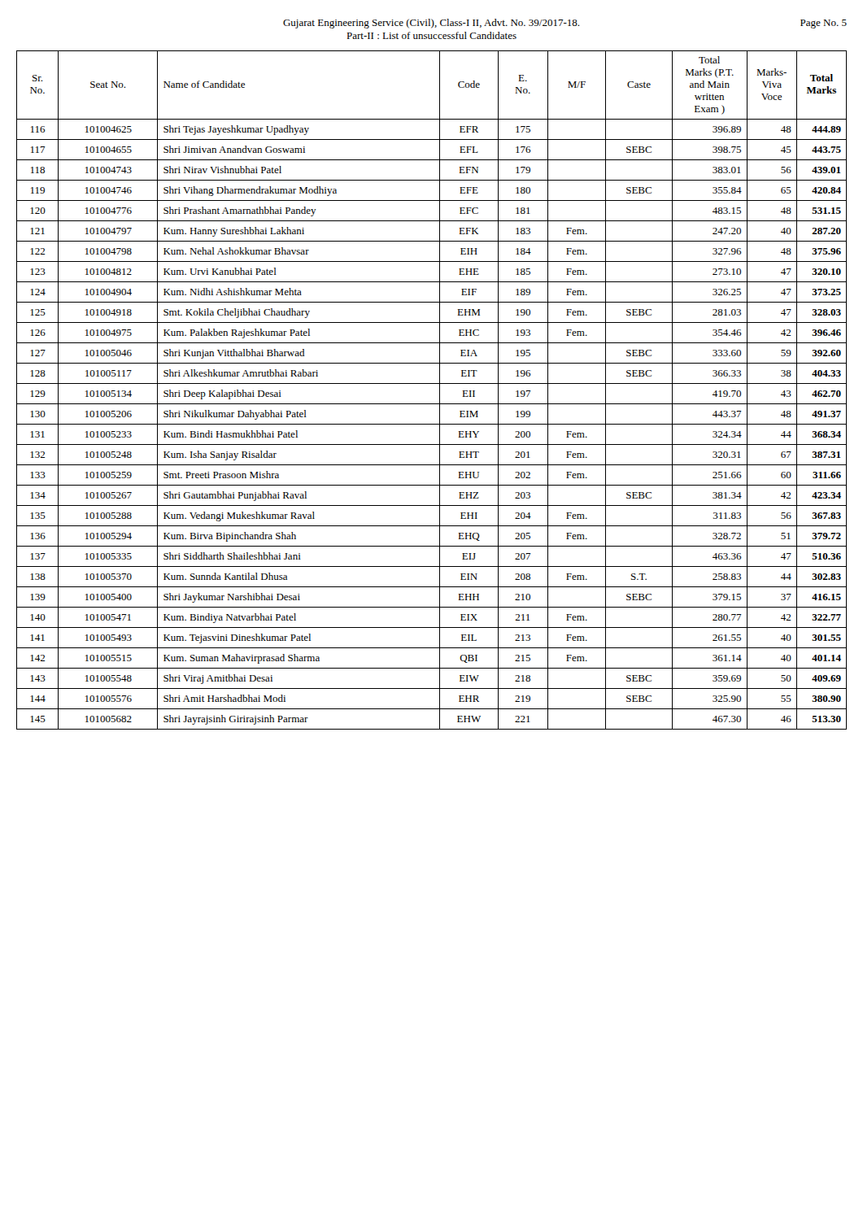Page No. 5 Gujarat Engineering Service (Civil), Class-I II, Advt. No. 39/2017-18. Part-II : List of unsuccessful Candidates
| Sr. No. | Seat No. | Name of Candidate | Code | E. No. | M/F | Caste | Total Marks (P.T. and Main written Exam ) | Marks- Viva Voce | Total Marks |
| --- | --- | --- | --- | --- | --- | --- | --- | --- | --- |
| 116 | 101004625 | Shri Tejas Jayeshkumar Upadhyay | EFR | 175 | | | 396.89 | 48 | 444.89 |
| 117 | 101004655 | Shri Jimivan Anandvan Goswami | EFL | 176 | | SEBC | 398.75 | 45 | 443.75 |
| 118 | 101004743 | Shri Nirav Vishnubhai Patel | EFN | 179 | | | 383.01 | 56 | 439.01 |
| 119 | 101004746 | Shri Vihang Dharmendrakumar Modhiya | EFE | 180 | | SEBC | 355.84 | 65 | 420.84 |
| 120 | 101004776 | Shri Prashant Amarnathbhai Pandey | EFC | 181 | | | 483.15 | 48 | 531.15 |
| 121 | 101004797 | Kum. Hanny Sureshbhai Lakhani | EFK | 183 | Fem. | | 247.20 | 40 | 287.20 |
| 122 | 101004798 | Kum. Nehal Ashokkumar Bhavsar | EIH | 184 | Fem. | | 327.96 | 48 | 375.96 |
| 123 | 101004812 | Kum. Urvi Kanubhai Patel | EHE | 185 | Fem. | | 273.10 | 47 | 320.10 |
| 124 | 101004904 | Kum. Nidhi Ashishkumar Mehta | EIF | 189 | Fem. | | 326.25 | 47 | 373.25 |
| 125 | 101004918 | Smt. Kokila Cheljibhai Chaudhary | EHM | 190 | Fem. | SEBC | 281.03 | 47 | 328.03 |
| 126 | 101004975 | Kum. Palakben Rajeshkumar Patel | EHC | 193 | Fem. | | 354.46 | 42 | 396.46 |
| 127 | 101005046 | Shri Kunjan Vitthalbhai Bharwad | EIA | 195 | | SEBC | 333.60 | 59 | 392.60 |
| 128 | 101005117 | Shri Alkeshkumar Amrutbhai Rabari | EIT | 196 | | SEBC | 366.33 | 38 | 404.33 |
| 129 | 101005134 | Shri Deep Kalapibhai Desai | EII | 197 | | | 419.70 | 43 | 462.70 |
| 130 | 101005206 | Shri Nikulkumar Dahyabhai Patel | EIM | 199 | | | 443.37 | 48 | 491.37 |
| 131 | 101005233 | Kum. Bindi Hasmukhbhai Patel | EHY | 200 | Fem. | | 324.34 | 44 | 368.34 |
| 132 | 101005248 | Kum. Isha Sanjay Risaldar | EHT | 201 | Fem. | | 320.31 | 67 | 387.31 |
| 133 | 101005259 | Smt. Preeti Prasoon Mishra | EHU | 202 | Fem. | | 251.66 | 60 | 311.66 |
| 134 | 101005267 | Shri Gautambhai Punjabhai Raval | EHZ | 203 | | SEBC | 381.34 | 42 | 423.34 |
| 135 | 101005288 | Kum. Vedangi Mukeshkumar Raval | EHI | 204 | Fem. | | 311.83 | 56 | 367.83 |
| 136 | 101005294 | Kum. Birva Bipinchandra Shah | EHQ | 205 | Fem. | | 328.72 | 51 | 379.72 |
| 137 | 101005335 | Shri Siddharth Shaileshbhai Jani | EIJ | 207 | | | 463.36 | 47 | 510.36 |
| 138 | 101005370 | Kum. Sunnda Kantilal Dhusa | EIN | 208 | Fem. | S.T. | 258.83 | 44 | 302.83 |
| 139 | 101005400 | Shri Jaykumar Narshibhai Desai | EHH | 210 | | SEBC | 379.15 | 37 | 416.15 |
| 140 | 101005471 | Kum. Bindiya Natvarbhai Patel | EIX | 211 | Fem. | | 280.77 | 42 | 322.77 |
| 141 | 101005493 | Kum. Tejasvini Dineshkumar Patel | EIL | 213 | Fem. | | 261.55 | 40 | 301.55 |
| 142 | 101005515 | Kum. Suman Mahavirprasad Sharma | QBI | 215 | Fem. | | 361.14 | 40 | 401.14 |
| 143 | 101005548 | Shri Viraj Amitbhai Desai | EIW | 218 | | SEBC | 359.69 | 50 | 409.69 |
| 144 | 101005576 | Shri Amit Harshadbhai Modi | EHR | 219 | | SEBC | 325.90 | 55 | 380.90 |
| 145 | 101005682 | Shri Jayrajsinh Girirajsinh Parmar | EHW | 221 | | | 467.30 | 46 | 513.30 |